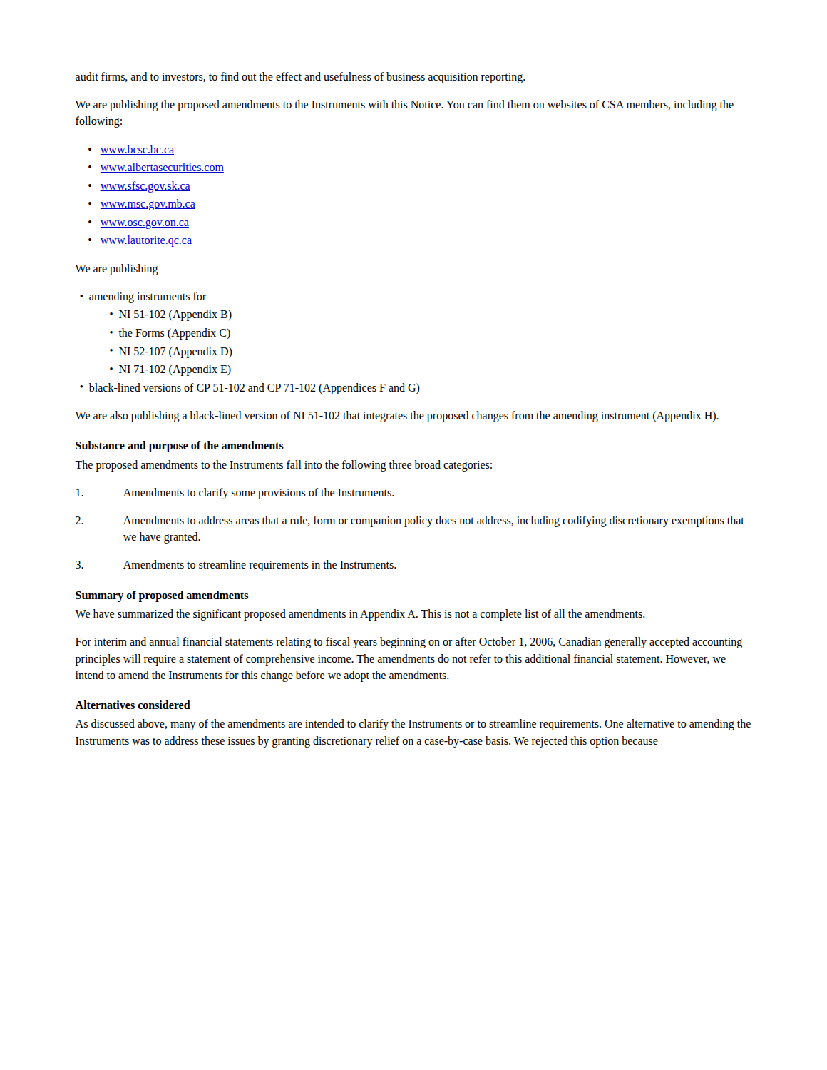audit firms, and to investors, to find out the effect and usefulness of business acquisition reporting.
We are publishing the proposed amendments to the Instruments with this Notice. You can find them on websites of CSA members, including the following:
www.bcsc.bc.ca
www.albertasecurities.com
www.sfsc.gov.sk.ca
www.msc.gov.mb.ca
www.osc.gov.on.ca
www.lautorite.qc.ca
We are publishing
amending instruments for
NI 51-102 (Appendix B)
the Forms (Appendix C)
NI 52-107 (Appendix D)
NI 71-102 (Appendix E)
black-lined versions of CP 51-102 and CP 71-102 (Appendices F and G)
We are also publishing a black-lined version of NI 51-102 that integrates the proposed changes from the amending instrument (Appendix H).
Substance and purpose of the amendments
The proposed amendments to the Instruments fall into the following three broad categories:
Amendments to clarify some provisions of the Instruments.
Amendments to address areas that a rule, form or companion policy does not address, including codifying discretionary exemptions that we have granted.
Amendments to streamline requirements in the Instruments.
Summary of proposed amendments
We have summarized the significant proposed amendments in Appendix A. This is not a complete list of all the amendments.
For interim and annual financial statements relating to fiscal years beginning on or after October 1, 2006, Canadian generally accepted accounting principles will require a statement of comprehensive income. The amendments do not refer to this additional financial statement. However, we intend to amend the Instruments for this change before we adopt the amendments.
Alternatives considered
As discussed above, many of the amendments are intended to clarify the Instruments or to streamline requirements. One alternative to amending the Instruments was to address these issues by granting discretionary relief on a case-by-case basis. We rejected this option because